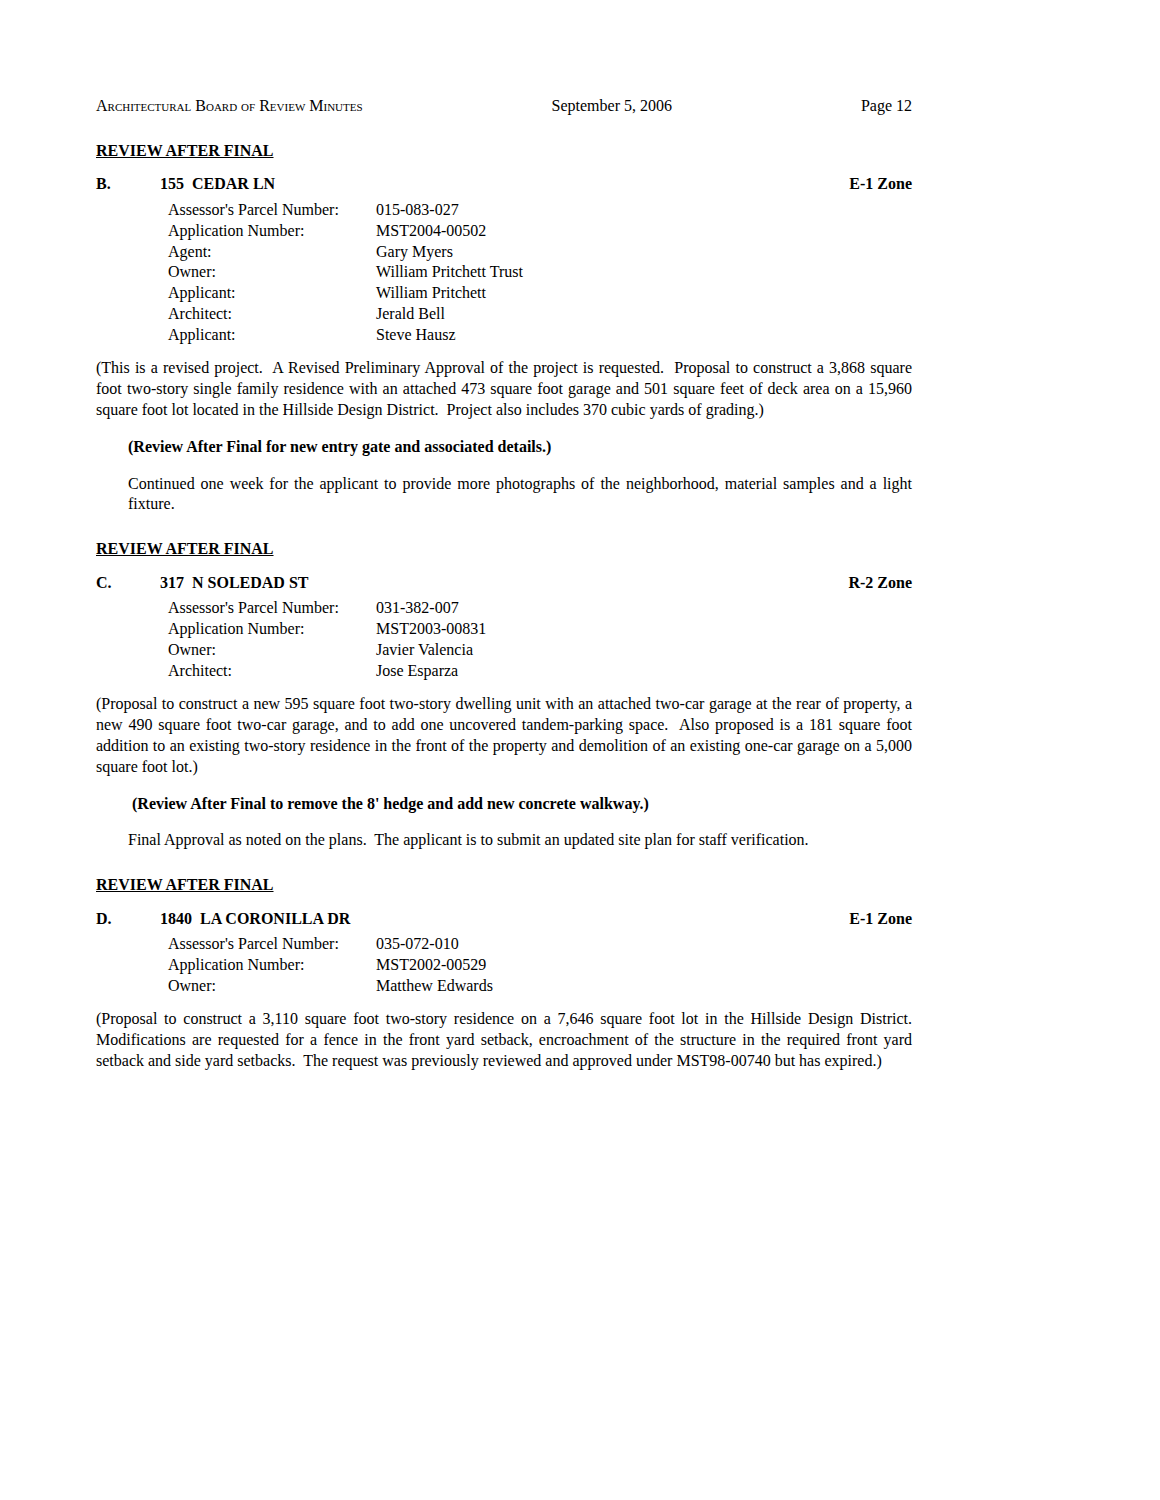Architectural Board of Review Minutes September 5, 2006 Page 12
REVIEW AFTER FINAL
B. 155 CEDAR LN E-1 Zone
Assessor's Parcel Number: 015-083-027
Application Number: MST2004-00502
Agent: Gary Myers
Owner: William Pritchett Trust
Applicant: William Pritchett
Architect: Jerald Bell
Applicant: Steve Hausz
(This is a revised project. A Revised Preliminary Approval of the project is requested. Proposal to construct a 3,868 square foot two-story single family residence with an attached 473 square foot garage and 501 square feet of deck area on a 15,960 square foot lot located in the Hillside Design District. Project also includes 370 cubic yards of grading.)
(Review After Final for new entry gate and associated details.)
Continued one week for the applicant to provide more photographs of the neighborhood, material samples and a light fixture.
REVIEW AFTER FINAL
C. 317 N SOLEDAD ST R-2 Zone
Assessor's Parcel Number: 031-382-007
Application Number: MST2003-00831
Owner: Javier Valencia
Architect: Jose Esparza
(Proposal to construct a new 595 square foot two-story dwelling unit with an attached two-car garage at the rear of property, a new 490 square foot two-car garage, and to add one uncovered tandem-parking space. Also proposed is a 181 square foot addition to an existing two-story residence in the front of the property and demolition of an existing one-car garage on a 5,000 square foot lot.)
(Review After Final to remove the 8' hedge and add new concrete walkway.)
Final Approval as noted on the plans. The applicant is to submit an updated site plan for staff verification.
REVIEW AFTER FINAL
D. 1840 LA CORONILLA DR E-1 Zone
Assessor's Parcel Number: 035-072-010
Application Number: MST2002-00529
Owner: Matthew Edwards
(Proposal to construct a 3,110 square foot two-story residence on a 7,646 square foot lot in the Hillside Design District. Modifications are requested for a fence in the front yard setback, encroachment of the structure in the required front yard setback and side yard setbacks. The request was previously reviewed and approved under MST98-00740 but has expired.)